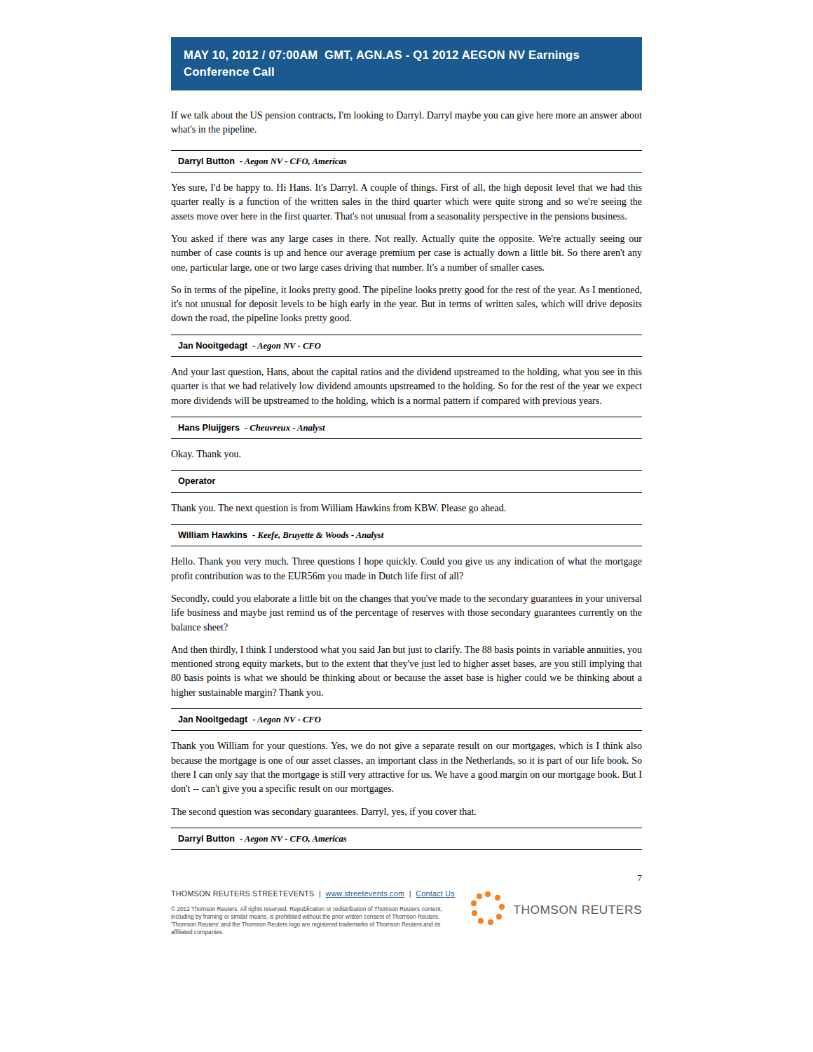MAY 10, 2012 / 07:00AM GMT, AGN.AS - Q1 2012 AEGON NV Earnings Conference Call
If we talk about the US pension contracts, I'm looking to Darryl. Darryl maybe you can give here more an answer about what's in the pipeline.
Darryl Button - Aegon NV - CFO, Americas
Yes sure, I'd be happy to. Hi Hans. It's Darryl. A couple of things. First of all, the high deposit level that we had this quarter really is a function of the written sales in the third quarter which were quite strong and so we're seeing the assets move over here in the first quarter. That's not unusual from a seasonality perspective in the pensions business.
You asked if there was any large cases in there. Not really. Actually quite the opposite. We're actually seeing our number of case counts is up and hence our average premium per case is actually down a little bit. So there aren't any one, particular large, one or two large cases driving that number. It's a number of smaller cases.
So in terms of the pipeline, it looks pretty good. The pipeline looks pretty good for the rest of the year. As I mentioned, it's not unusual for deposit levels to be high early in the year. But in terms of written sales, which will drive deposits down the road, the pipeline looks pretty good.
Jan Nooitgedagt - Aegon NV - CFO
And your last question, Hans, about the capital ratios and the dividend upstreamed to the holding, what you see in this quarter is that we had relatively low dividend amounts upstreamed to the holding. So for the rest of the year we expect more dividends will be upstreamed to the holding, which is a normal pattern if compared with previous years.
Hans Pluijgers - Cheuvreux - Analyst
Okay. Thank you.
Operator
Thank you. The next question is from William Hawkins from KBW. Please go ahead.
William Hawkins - Keefe, Bruyette & Woods - Analyst
Hello. Thank you very much. Three questions I hope quickly. Could you give us any indication of what the mortgage profit contribution was to the EUR56m you made in Dutch life first of all?
Secondly, could you elaborate a little bit on the changes that you've made to the secondary guarantees in your universal life business and maybe just remind us of the percentage of reserves with those secondary guarantees currently on the balance sheet?
And then thirdly, I think I understood what you said Jan but just to clarify. The 88 basis points in variable annuities, you mentioned strong equity markets, but to the extent that they've just led to higher asset bases, are you still implying that 80 basis points is what we should be thinking about or because the asset base is higher could we be thinking about a higher sustainable margin? Thank you.
Jan Nooitgedagt - Aegon NV - CFO
Thank you William for your questions. Yes, we do not give a separate result on our mortgages, which is I think also because the mortgage is one of our asset classes, an important class in the Netherlands, so it is part of our life book. So there I can only say that the mortgage is still very attractive for us. We have a good margin on our mortgage book. But I don't -- can't give you a specific result on our mortgages.
The second question was secondary guarantees. Darryl, yes, if you cover that.
Darryl Button - Aegon NV - CFO, Americas
7
THOMSON REUTERS STREETEVENTS | www.streetevents.com | Contact Us
© 2012 Thomson Reuters. All rights reserved. Republication or redistribution of Thomson Reuters content, including by framing or similar means, is prohibited without the prior written consent of Thomson Reuters. 'Thomson Reuters' and the Thomson Reuters logo are registered trademarks of Thomson Reuters and its affiliated companies.
THOMSON REUTERS